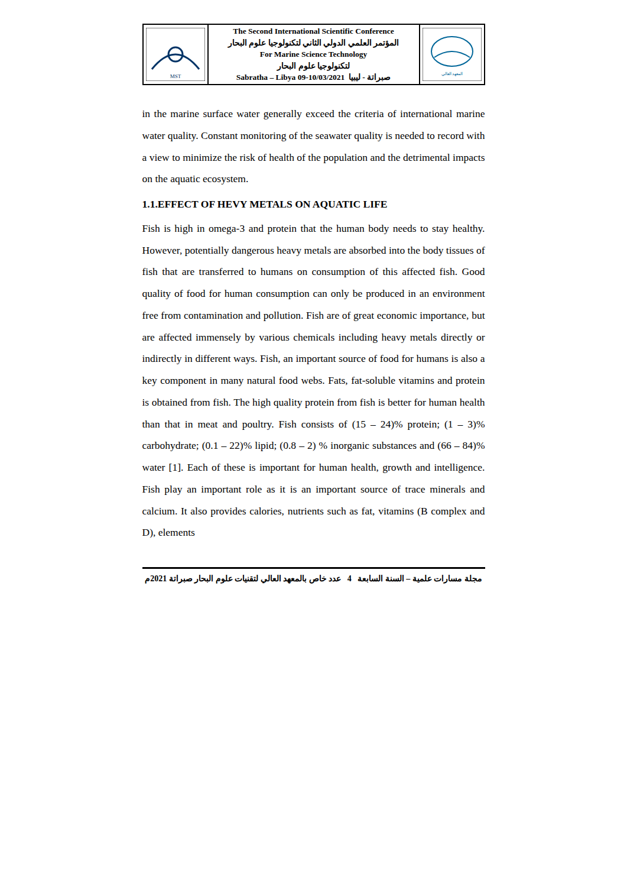The Second International Scientific Conference
المؤتمر العلمي الدولي الثاني لتكنولوجيا علوم البحار
For Marine Science Technology
لتكنولوجيا علوم البحار
Sabratha – Libya 09-10/03/2021 صبراتة - ليبيا
in the marine surface water generally exceed the criteria of international marine water quality. Constant monitoring of the seawater quality is needed to record with a view to minimize the risk of health of the population and the detrimental impacts on the aquatic ecosystem.
1.1.EFFECT OF HEVY METALS ON AQUATIC LIFE
Fish is high in omega-3 and protein that the human body needs to stay healthy. However, potentially dangerous heavy metals are absorbed into the body tissues of fish that are transferred to humans on consumption of this affected fish. Good quality of food for human consumption can only be produced in an environment free from contamination and pollution. Fish are of great economic importance, but are affected immensely by various chemicals including heavy metals directly or indirectly in different ways. Fish, an important source of food for humans is also a key component in many natural food webs. Fats, fat-soluble vitamins and protein is obtained from fish. The high quality protein from fish is better for human health than that in meat and poultry. Fish consists of (15 – 24)% protein; (1 – 3)% carbohydrate; (0.1 – 22)% lipid; (0.8 – 2) % inorganic substances and (66 – 84)% water [1]. Each of these is important for human health, growth and intelligence. Fish play an important role as it is an important source of trace minerals and calcium. It also provides calories, nutrients such as fat, vitamins (B complex and D), elements
مجلة مسارات علمية – السنة السابعة 4 عدد خاص بالمعهد العالي لتقنيات علوم البحار صبراتة 2021م